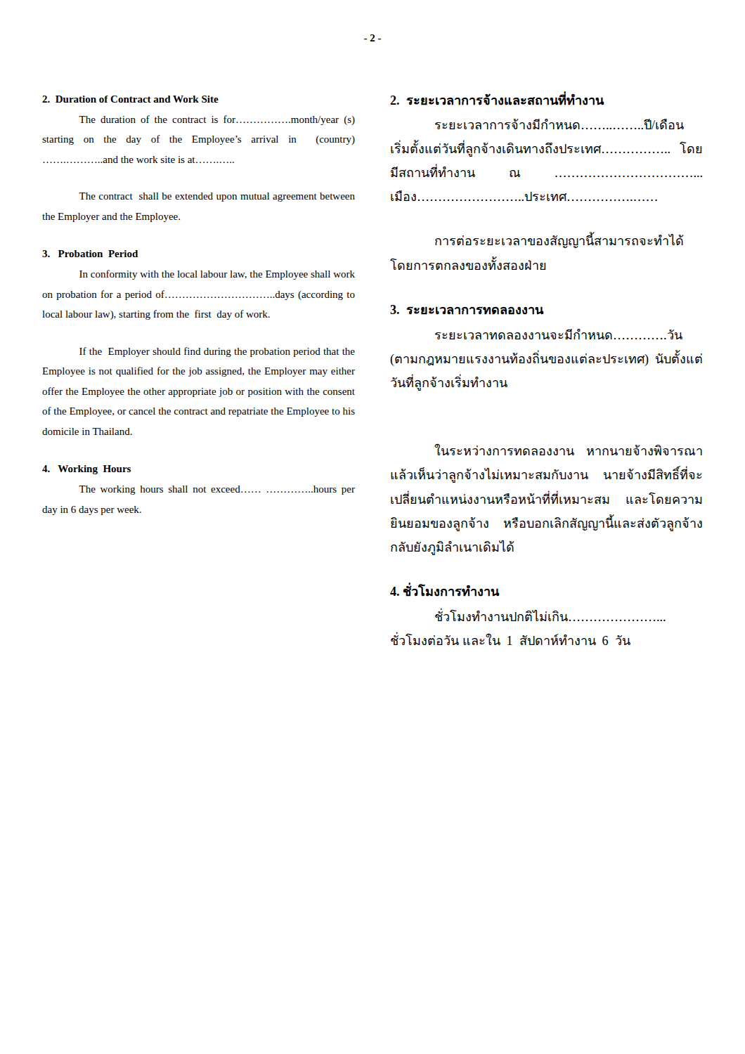- 2 -
2. Duration of Contract and Work Site
The duration of the contract is for…………….month/year (s) starting on the day of the Employee’s arrival in (country) …….………..and the work site is at…….…..
The contract shall be extended upon mutual agreement between the Employer and the Employee.
3. Probation Period
In conformity with the local labour law, the Employee shall work on probation for a period of…………………………..days (according to local labour law), starting from the first day of work.
If the Employer should find during the probation period that the Employee is not qualified for the job assigned, the Employer may either offer the Employee the other appropriate job or position with the consent of the Employee, or cancel the contract and repatriate the Employee to his domicile in Thailand.
4. Working Hours
The working hours shall not exceed…… …………..hours per day in 6 days per week.
2. ระยะเวลาการจ้างและสถานที่ทำงาน
ระยะเวลาการจ้างมีกำหนด……..……..ปี/เดือน เริ่มตั้งแต่วันที่ลูกจ้างเดินทางถึงประเทศ…………….. โดยมีสถานที่ทำงาน ณ ……………………………... เมือง……………………..ประเทศ…………….……
การต่อระยะเวลาของสัญญานี้สามารถจะทำได้โดยการตกลงของทั้งสองฝ่าย
3. ระยะเวลาการทดลองงาน
ระยะเวลาทดลองงานจะมีกำหนด………….วัน (ตามกฎหมายแรงงานท้องถิ่นของแต่ละประเทศ) นับตั้งแต่วันที่ลูกจ้างเริ่มทำงาน
ในระหว่างการทดลองงาน หากนายจ้างพิจารณาแล้วเห็นว่าลูกจ้างไม่เหมาะสมกับงาน นายจ้างมีสิทธิ์ที่จะเปลี่ยนตำแหน่งงานหรือหน้าที่ที่เหมาะสม และโดยความยินยอมของลูกจ้าง หรือบอกเลิกสัญญานี้และส่งตัวลูกจ้างกลับยังภูมิลำเนาเดิมได้
4. ชั่วโมงการทำงาน
ชั่วโมงทำงานปกติไม่เกิน…………………... ชั่วโมงต่อวัน แล‍ะใน 1 สัปดาห์ทำงาน 6 วัน